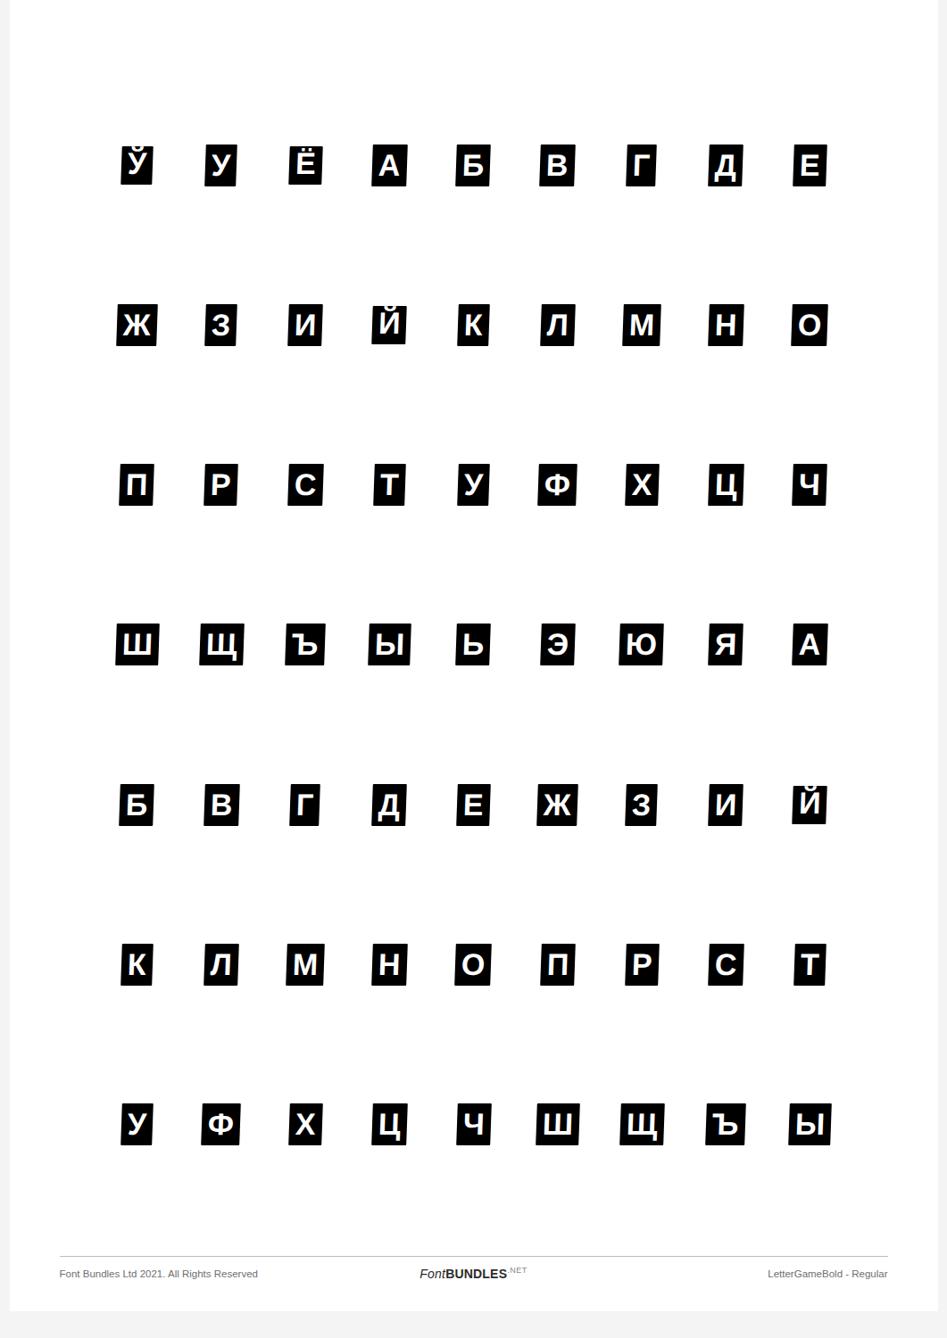Ў У Ё А Б В Г Д Е Ж З И Й К Л М Н О П Р С Т У Ф Х Ц Ч Ш Щ Ъ Ы Ь Э Ю Я А Б В Г Д Е Ж З И Й К Л М Н О П Р С Т У Ф Х Ц Ч Ш Щ Ъ Ы
Font Bundles Ltd 2021. All Rights Reserved
Font BUNDLES.NET
LetterGameBold - Regular